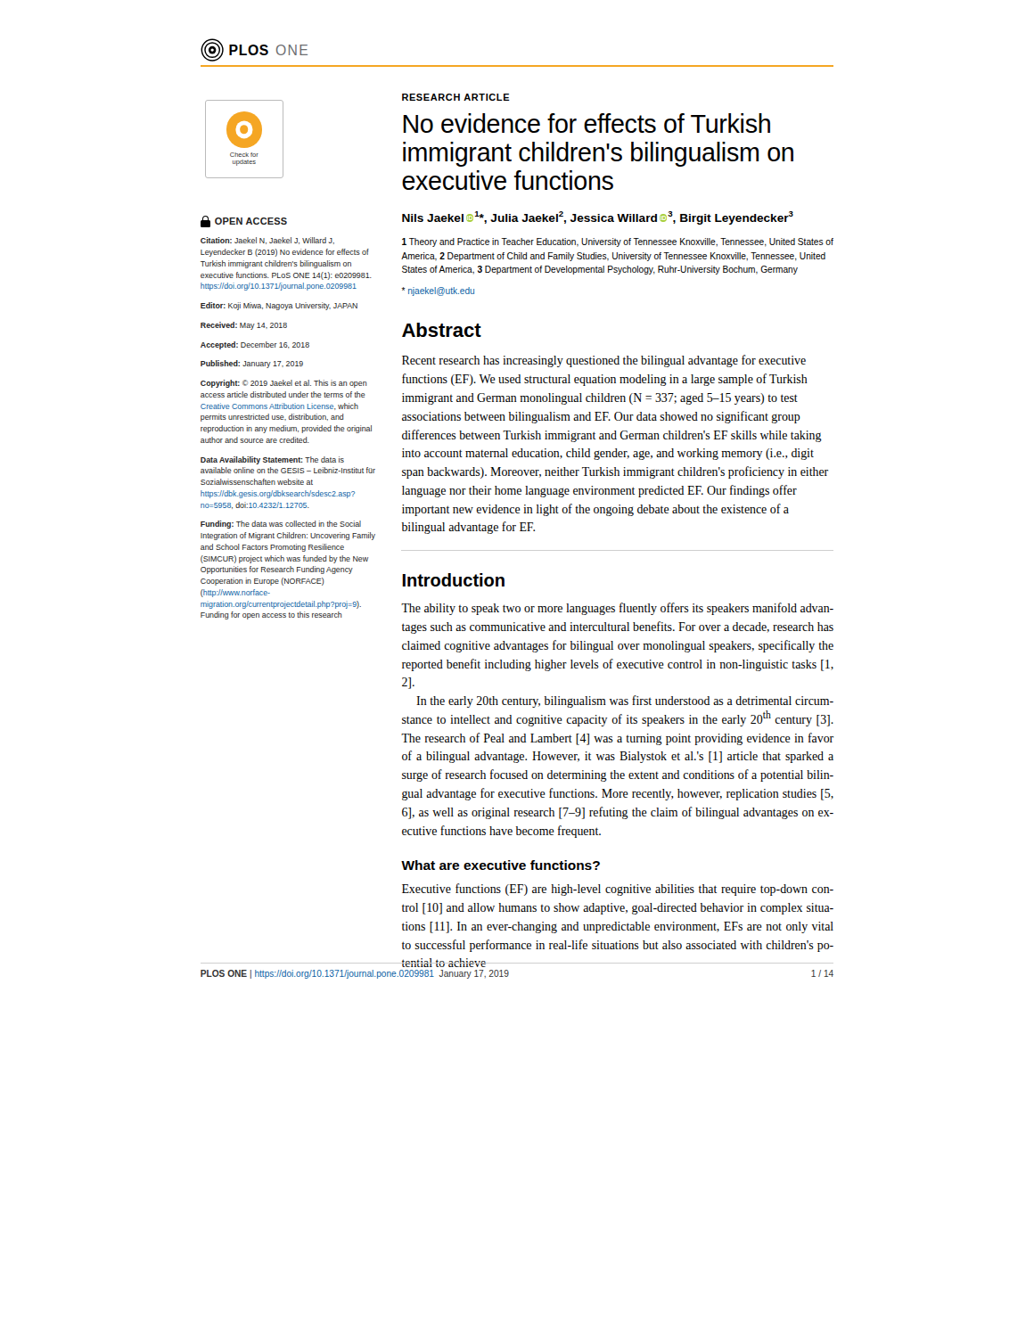PLOS ONE
Check for
updates
OPEN ACCESS
Citation: Jaekel N, Jaekel J, Willard J, Leyendecker B (2019) No evidence for effects of Turkish immigrant children's bilingualism on executive functions. PLoS ONE 14(1): e0209981. https://doi.org/10.1371/journal.pone.0209981
Editor: Koji Miwa, Nagoya University, JAPAN
Received: May 14, 2018
Accepted: December 16, 2018
Published: January 17, 2019
Copyright: © 2019 Jaekel et al. This is an open access article distributed under the terms of the Creative Commons Attribution License, which permits unrestricted use, distribution, and reproduction in any medium, provided the original author and source are credited.
Data Availability Statement: The data is available online on the GESIS – Leibniz-Institut für Sozialwissenschaften website at https://dbk.gesis.org/dbksearch/sdesc2.asp?no=5958, doi:10.4232/1.12705.
Funding: The data was collected in the Social Integration of Migrant Children: Uncovering Family and School Factors Promoting Resilience (SIMCUR) project which was funded by the New Opportunities for Research Funding Agency Cooperation in Europe (NORFACE) (http://www.norface-migration.org/currentprojectdetail.php?proj=9). Funding for open access to this research
Research Article
No evidence for effects of Turkish immigrant children's bilingualism on executive functions
Nils Jaekel1*, Julia Jaekel2, Jessica Willard3, Birgit Leyendecker3
1 Theory and Practice in Teacher Education, University of Tennessee Knoxville, Tennessee, United States of America, 2 Department of Child and Family Studies, University of Tennessee Knoxville, Tennessee, United States of America, 3 Department of Developmental Psychology, Ruhr-University Bochum, Germany
* njaekel@utk.edu
Abstract
Recent research has increasingly questioned the bilingual advantage for executive functions (EF). We used structural equation modeling in a large sample of Turkish immigrant and German monolingual children (N = 337; aged 5–15 years) to test associations between bilingualism and EF. Our data showed no significant group differences between Turkish immigrant and German children's EF skills while taking into account maternal education, child gender, age, and working memory (i.e., digit span backwards). Moreover, neither Turkish immigrant children's proficiency in either language nor their home language environment predicted EF. Our findings offer important new evidence in light of the ongoing debate about the existence of a bilingual advantage for EF.
Introduction
The ability to speak two or more languages fluently offers its speakers manifold advantages such as communicative and intercultural benefits. For over a decade, research has claimed cognitive advantages for bilingual over monolingual speakers, specifically the reported benefit including higher levels of executive control in non-linguistic tasks [1, 2].
In the early 20th century, bilingualism was first understood as a detrimental circumstance to intellect and cognitive capacity of its speakers in the early 20th century [3]. The research of Peal and Lambert [4] was a turning point providing evidence in favor of a bilingual advantage. However, it was Bialystok et al.'s [1] article that sparked a surge of research focused on determining the extent and conditions of a potential bilingual advantage for executive functions. More recently, however, replication studies [5, 6], as well as original research [7–9] refuting the claim of bilingual advantages on executive functions have become frequent.
What are executive functions?
Executive functions (EF) are high-level cognitive abilities that require top-down control [10] and allow humans to show adaptive, goal-directed behavior in complex situations [11]. In an ever-changing and unpredictable environment, EFs are not only vital to successful performance in real-life situations but also associated with children's potential to achieve
PLOS ONE | https://doi.org/10.1371/journal.pone.0209981 January 17, 2019
1 / 14